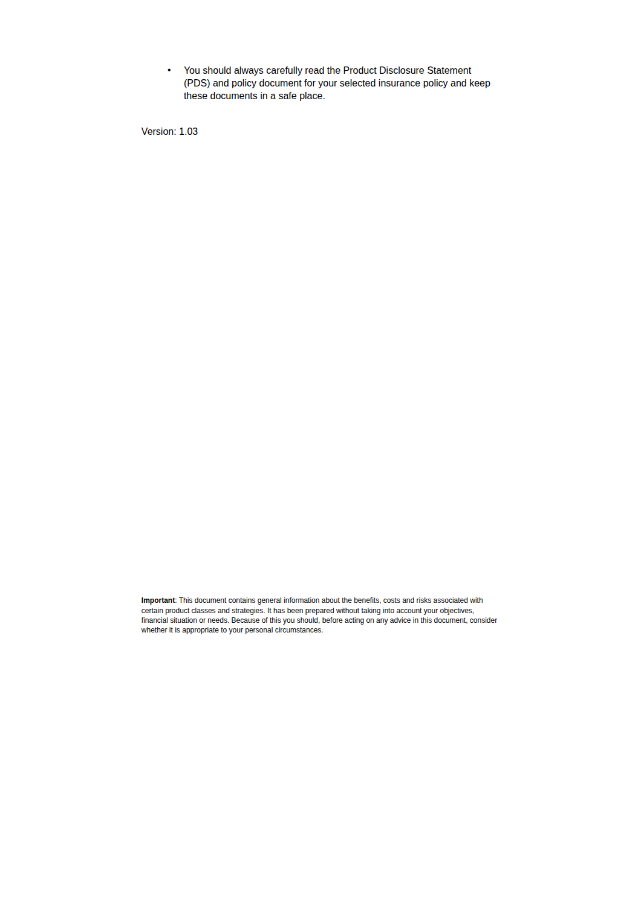You should always carefully read the Product Disclosure Statement (PDS) and policy document for your selected insurance policy and keep these documents in a safe place.
Version: 1.03
Important: This document contains general information about the benefits, costs and risks associated with certain product classes and strategies. It has been prepared without taking into account your objectives, financial situation or needs. Because of this you should, before acting on any advice in this document, consider whether it is appropriate to your personal circumstances.